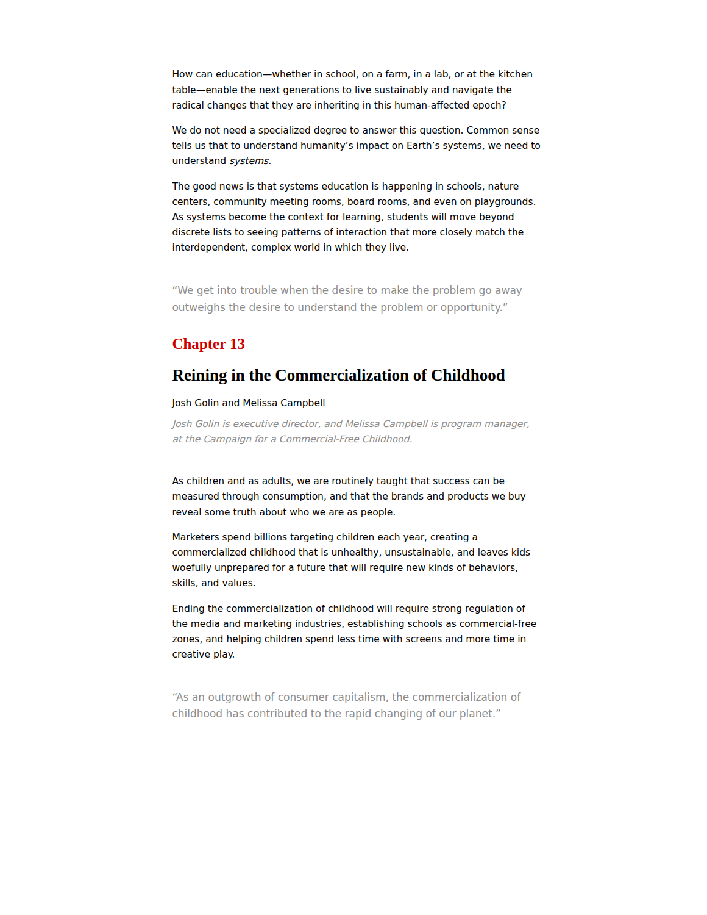How can education—whether in school, on a farm, in a lab, or at the kitchen table—enable the next generations to live sustainably and navigate the radical changes that they are inheriting in this human-affected epoch?
We do not need a specialized degree to answer this question. Common sense tells us that to understand humanity’s impact on Earth’s systems, we need to understand systems.
The good news is that systems education is happening in schools, nature centers, community meeting rooms, board rooms, and even on playgrounds. As systems become the context for learning, students will move beyond discrete lists to seeing patterns of interaction that more closely match the interdependent, complex world in which they live.
“We get into trouble when the desire to make the problem go away outweighs the desire to understand the problem or opportunity.”
Chapter 13
Reining in the Commercialization of Childhood
Josh Golin and Melissa Campbell
Josh Golin is executive director, and Melissa Campbell is program manager, at the Campaign for a Commercial-Free Childhood.
As children and as adults, we are routinely taught that success can be measured through consumption, and that the brands and products we buy reveal some truth about who we are as people.
Marketers spend billions targeting children each year, creating a commercialized childhood that is unhealthy, unsustainable, and leaves kids woefully unprepared for a future that will require new kinds of behaviors, skills, and values.
Ending the commercialization of childhood will require strong regulation of the media and marketing industries, establishing schools as commercial-free zones, and helping children spend less time with screens and more time in creative play.
“As an outgrowth of consumer capitalism, the commercialization of childhood has contributed to the rapid changing of our planet.”